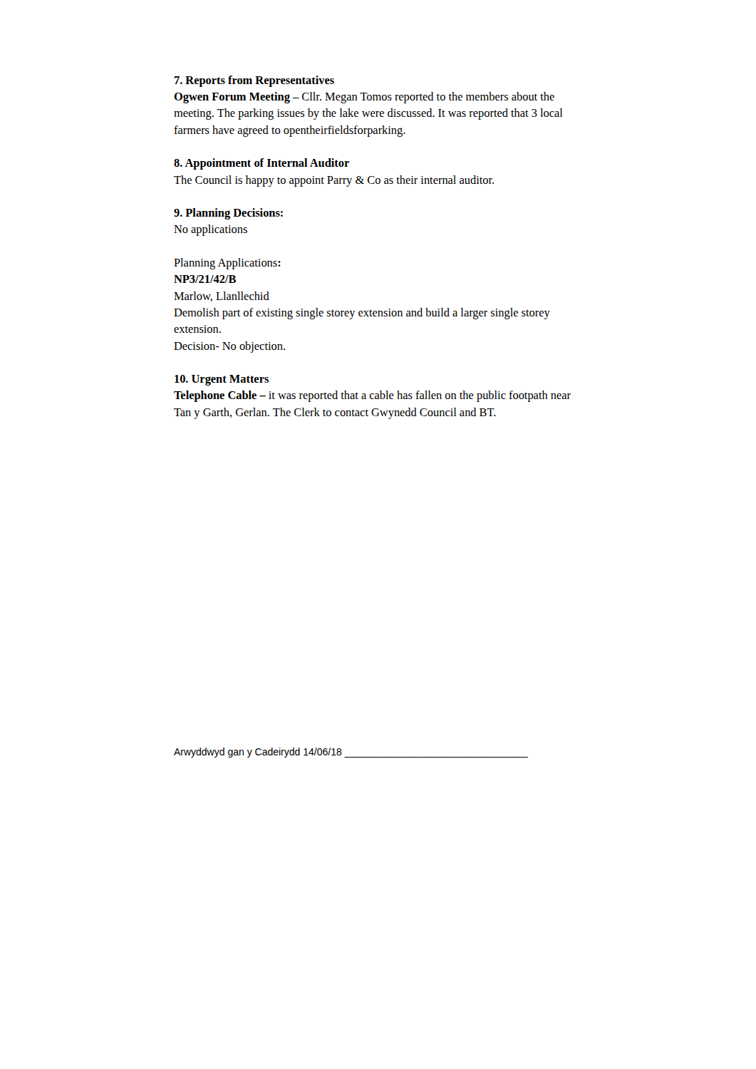7. Reports from Representatives
Ogwen Forum Meeting – Cllr. Megan Tomos reported to the members about the meeting. The parking issues by the lake were discussed. It was reported that 3 local farmers have agreed to opentheirfieldsforparking.
8. Appointment of Internal Auditor
The Council is happy to appoint Parry & Co as their internal auditor.
9. Planning Decisions:
No applications
Planning Applications:
NP3/21/42/B
Marlow, Llanllechid
Demolish part of existing single storey extension and build a larger single storey extension.
Decision- No objection.
10. Urgent Matters
Telephone Cable – it was reported that a cable has fallen on the public footpath near Tan y Garth, Gerlan. The Clerk to contact Gwynedd Council and BT.
Arwyddwyd gan y Cadeirydd 14/06/18 _________________________________